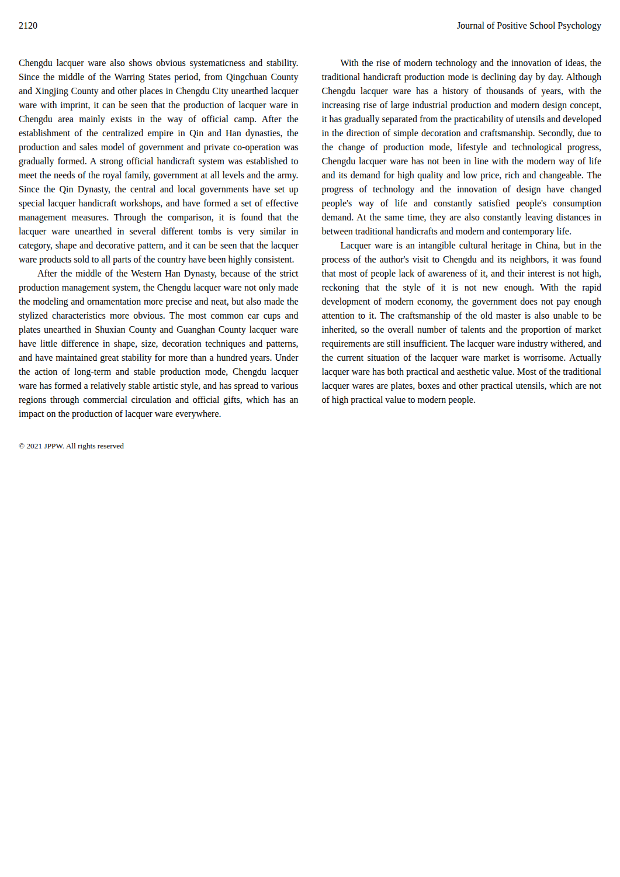2120 Journal of Positive School Psychology
Chengdu lacquer ware also shows obvious systematicness and stability. Since the middle of the Warring States period, from Qingchuan County and Xingjing County and other places in Chengdu City unearthed lacquer ware with imprint, it can be seen that the production of lacquer ware in Chengdu area mainly exists in the way of official camp. After the establishment of the centralized empire in Qin and Han dynasties, the production and sales model of government and private co-operation was gradually formed. A strong official handicraft system was established to meet the needs of the royal family, government at all levels and the army. Since the Qin Dynasty, the central and local governments have set up special lacquer handicraft workshops, and have formed a set of effective management measures. Through the comparison, it is found that the lacquer ware unearthed in several different tombs is very similar in category, shape and decorative pattern, and it can be seen that the lacquer ware products sold to all parts of the country have been highly consistent.
After the middle of the Western Han Dynasty, because of the strict production management system, the Chengdu lacquer ware not only made the modeling and ornamentation more precise and neat, but also made the stylized characteristics more obvious. The most common ear cups and plates unearthed in Shuxian County and Guanghan County lacquer ware have little difference in shape, size, decoration techniques and patterns, and have maintained great stability for more than a hundred years. Under the action of long-term and stable production mode, Chengdu lacquer ware has formed a relatively stable artistic style, and has spread to various regions through commercial circulation and official gifts, which has an impact on the production of lacquer ware everywhere.
With the rise of modern technology and the innovation of ideas, the traditional handicraft production mode is declining day by day. Although Chengdu lacquer ware has a history of thousands of years, with the increasing rise of large industrial production and modern design concept, it has gradually separated from the practicability of utensils and developed in the direction of simple decoration and craftsmanship. Secondly, due to the change of production mode, lifestyle and technological progress, Chengdu lacquer ware has not been in line with the modern way of life and its demand for high quality and low price, rich and changeable. The progress of technology and the innovation of design have changed people's way of life and constantly satisfied people's consumption demand. At the same time, they are also constantly leaving distances in between traditional handicrafts and modern and contemporary life.
Lacquer ware is an intangible cultural heritage in China, but in the process of the author's visit to Chengdu and its neighbors, it was found that most of people lack of awareness of it, and their interest is not high, reckoning that the style of it is not new enough. With the rapid development of modern economy, the government does not pay enough attention to it. The craftsmanship of the old master is also unable to be inherited, so the overall number of talents and the proportion of market requirements are still insufficient. The lacquer ware industry withered, and the current situation of the lacquer ware market is worrisome. Actually lacquer ware has both practical and aesthetic value. Most of the traditional lacquer wares are plates, boxes and other practical utensils, which are not of high practical value to modern people.
© 2021 JPPW. All rights reserved